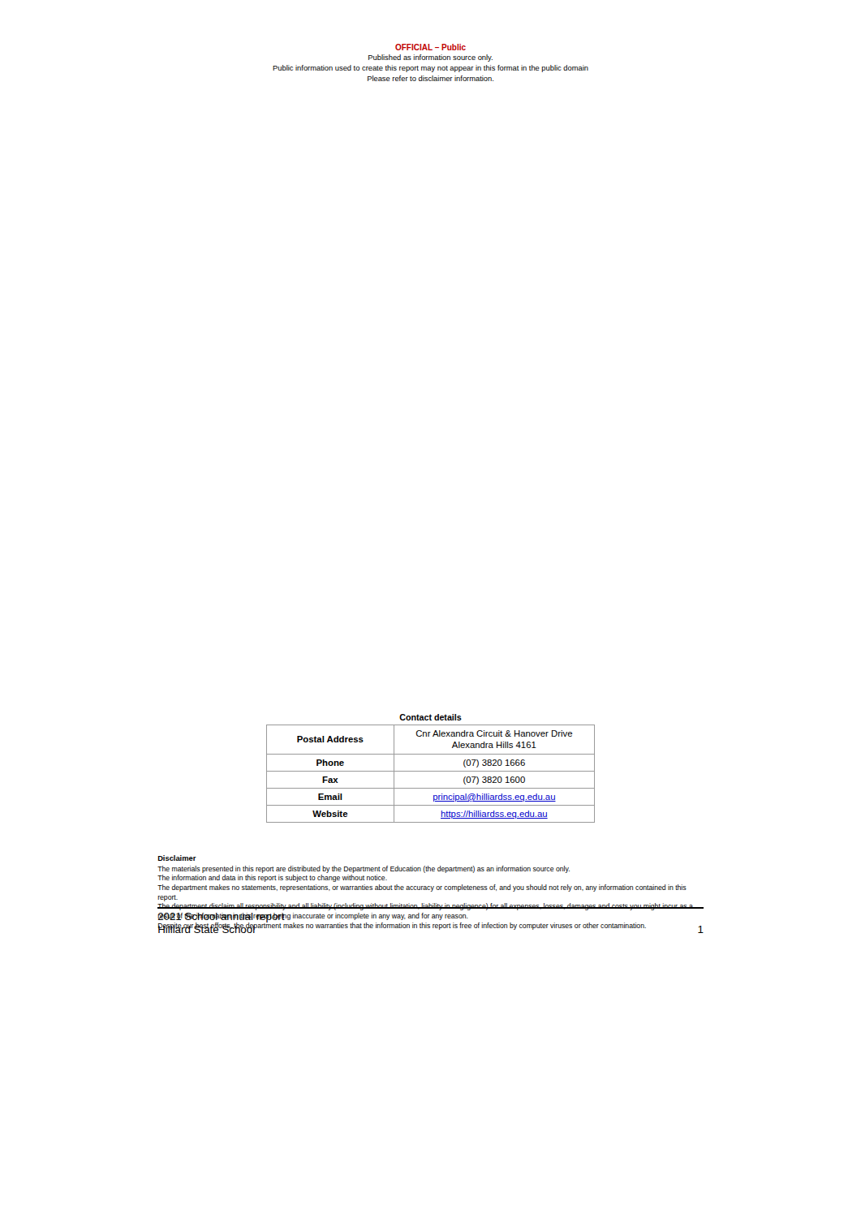OFFICIAL – Public
Published as information source only.
Public information used to create this report may not appear in this format in the public domain
Please refer to disclaimer information.
Contact details
| Postal Address | Cnr Alexandra Circuit & Hanover Drive Alexandra Hills 4161 |
| Phone | (07) 3820 1666 |
| Fax | (07) 3820 1600 |
| Email | principal@hilliardss.eq.edu.au |
| Website | https://hilliardss.eq.edu.au |
Disclaimer
The materials presented in this report are distributed by the Department of Education (the department) as an information source only.
The information and data in this report is subject to change without notice.
The department makes no statements, representations, or warranties about the accuracy or completeness of, and you should not rely on, any information contained in this report.
The department disclaim all responsibility and all liability (including without limitation, liability in negligence) for all expenses, losses, damages and costs you might incur as a result of the information in this report being inaccurate or incomplete in any way, and for any reason.
Despite our best efforts, the department makes no warranties that the information in this report is free of infection by computer viruses or other contamination.
2021 School annual report Hilliard State School 1